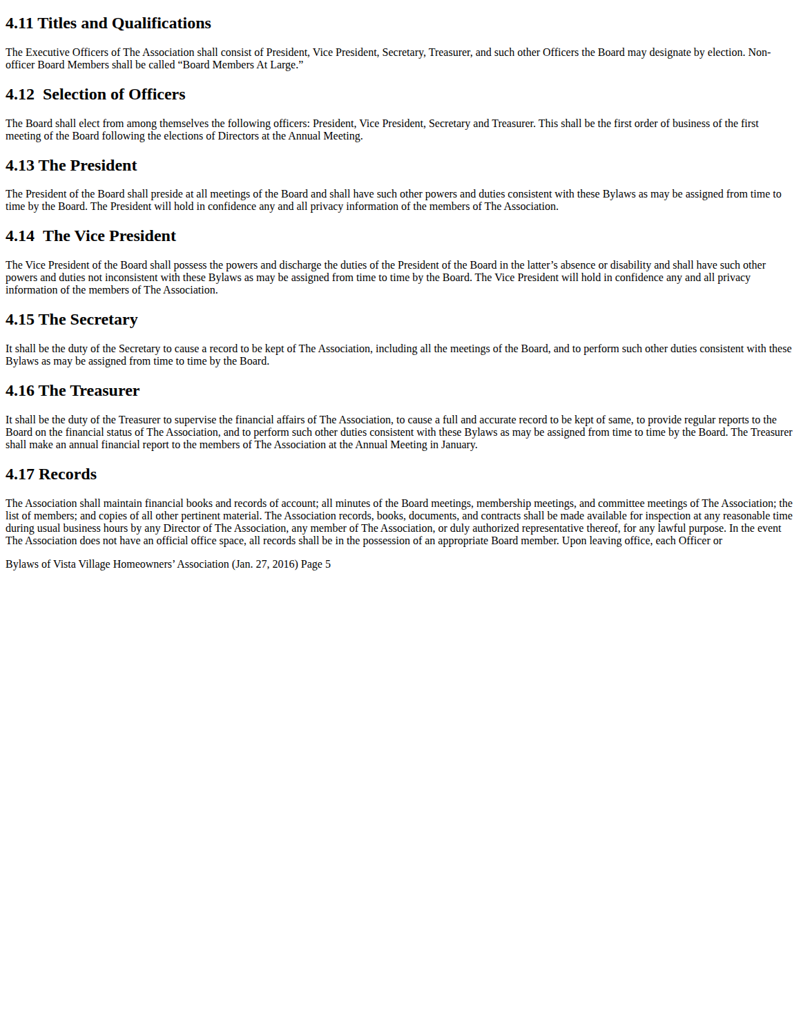4.11 Titles and Qualifications
The Executive Officers of The Association shall consist of President, Vice President, Secretary, Treasurer, and such other Officers the Board may designate by election. Non-officer Board Members shall be called “Board Members At Large.”
4.12 Selection of Officers
The Board shall elect from among themselves the following officers: President, Vice President, Secretary and Treasurer. This shall be the first order of business of the first meeting of the Board following the elections of Directors at the Annual Meeting.
4.13 The President
The President of the Board shall preside at all meetings of the Board and shall have such other powers and duties consistent with these Bylaws as may be assigned from time to time by the Board. The President will hold in confidence any and all privacy information of the members of The Association.
4.14 The Vice President
The Vice President of the Board shall possess the powers and discharge the duties of the President of the Board in the latter’s absence or disability and shall have such other powers and duties not inconsistent with these Bylaws as may be assigned from time to time by the Board. The Vice President will hold in confidence any and all privacy information of the members of The Association.
4.15 The Secretary
It shall be the duty of the Secretary to cause a record to be kept of The Association, including all the meetings of the Board, and to perform such other duties consistent with these Bylaws as may be assigned from time to time by the Board.
4.16 The Treasurer
It shall be the duty of the Treasurer to supervise the financial affairs of The Association, to cause a full and accurate record to be kept of same, to provide regular reports to the Board on the financial status of The Association, and to perform such other duties consistent with these Bylaws as may be assigned from time to time by the Board. The Treasurer shall make an annual financial report to the members of The Association at the Annual Meeting in January.
4.17 Records
The Association shall maintain financial books and records of account; all minutes of the Board meetings, membership meetings, and committee meetings of The Association; the list of members; and copies of all other pertinent material. The Association records, books, documents, and contracts shall be made available for inspection at any reasonable time during usual business hours by any Director of The Association, any member of The Association, or duly authorized representative thereof, for any lawful purpose. In the event The Association does not have an official office space, all records shall be in the possession of an appropriate Board member. Upon leaving office, each Officer or
Bylaws of Vista Village Homeowners’ Association (Jan. 27, 2016) Page 5